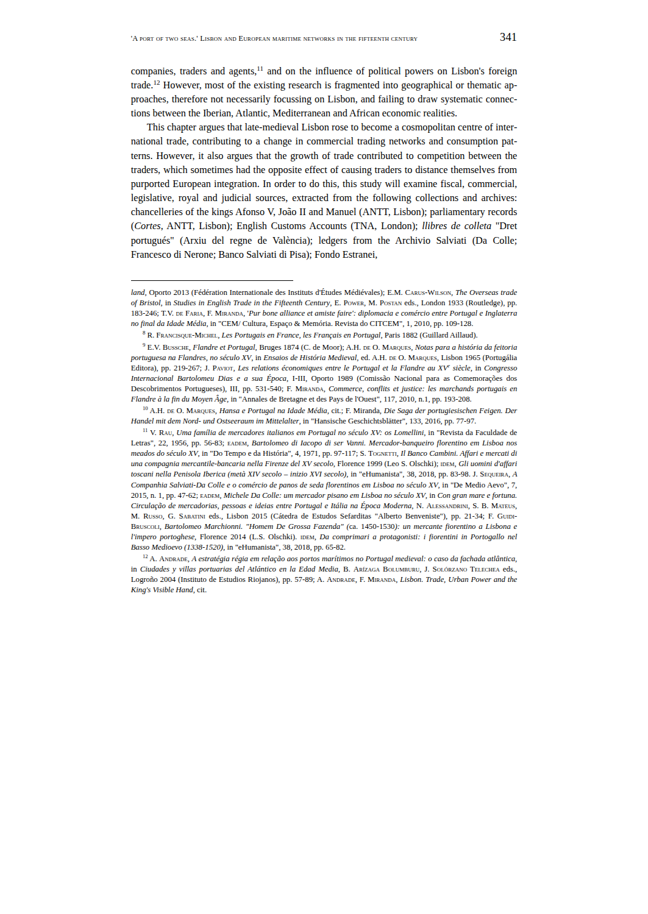'A port of two seas.' Lisbon and European maritime networks in the fifteenth century 341
companies, traders and agents,11 and on the influence of political powers on Lisbon's foreign trade.12 However, most of the existing research is fragmented into geographical or thematic approaches, therefore not necessarily focussing on Lisbon, and failing to draw systematic connections between the Iberian, Atlantic, Mediterranean and African economic realities.
This chapter argues that late-medieval Lisbon rose to become a cosmopolitan centre of international trade, contributing to a change in commercial trading networks and consumption patterns. However, it also argues that the growth of trade contributed to competition between the traders, which sometimes had the opposite effect of causing traders to distance themselves from purported European integration. In order to do this, this study will examine fiscal, commercial, legislative, royal and judicial sources, extracted from the following collections and archives: chancelleries of the kings Afonso V, João II and Manuel (ANTT, Lisbon); parliamentary records (Cortes, ANTT, Lisbon); English Customs Accounts (TNA, London); llibres de colleta "Dret portugués" (Arxiu del regne de València); ledgers from the Archivio Salviati (Da Colle; Francesco di Nerone; Banco Salviati di Pisa); Fondo Estranei,
land, Oporto 2013 (Fédération Internationale des Instituts d'Études Médiévales); E.M. Carus-Wilson, The Overseas trade of Bristol, in Studies in English Trade in the Fifteenth Century, E. Power, M. Postan eds., London 1933 (Routledge), pp. 183-246; T.V. de Faria, F. Miranda, 'Pur bone alliance et amiste faire': diplomacia e comércio entre Portugal e Inglaterra no final da Idade Média, in "CEM/ Cultura, Espaço & Memória. Revista do CITCEM", 1, 2010, pp. 109-128.
8 R. Francisque-Michel, Les Portugais en France, les Français en Portugal, Paris 1882 (Guillard Aillaud).
9 E.V. Bussche, Flandre et Portugal, Bruges 1874 (C. de Moor); A.H. de O. Marques, Notas para a história da feitoria portuguesa na Flandres, no século XV, in Ensaios de História Medieval, ed. A.H. de O. Marques, Lisbon 1965 (Portugália Editora), pp. 219-267; J. Paviot, Les relations économiques entre le Portugal et la Flandre au XVe siècle, in Congresso Internacional Bartolomeu Dias e a sua Época, I-III, Oporto 1989 (Comissão Nacional para as Comemorações dos Descobrimentos Portugueses), III, pp. 531-540; F. Miranda, Commerce, conflits et justice: les marchands portugais en Flandre à la fin du Moyen Âge, in "Annales de Bretagne et des Pays de l'Ouest", 117, 2010, n.1, pp. 193-208.
10 A.H. de O. Marques, Hansa e Portugal na Idade Média, cit.; F. Miranda, Die Saga der portugiesischen Feigen. Der Handel mit dem Nord- und Ostseeraum im Mittelalter, in "Hansische Geschichtsblätter", 133, 2016, pp. 77-97.
11 V. Rau, Uma família de mercadores italianos em Portugal no século XV: os Lomellini, in "Revista da Faculdade de Letras", 22, 1956, pp. 56-83; eadem, Bartolomeo di Iacopo di ser Vanni. Mercador-banqueiro florentino em Lisboa nos meados do século XV, in "Do Tempo e da História", 4, 1971, pp. 97-117; S. Tognetti, Il Banco Cambini. Affari e mercati di una compagnia mercantile-bancaria nella Firenze del XV secolo, Florence 1999 (Leo S. Olschki); idem, Gli uomini d'affari toscani nella Penisola Iberica (metà XIV secolo – inizio XVI secolo), in "eHumanista", 38, 2018, pp. 83-98. J. Sequeira, A Companhia Salviati-Da Colle e o comércio de panos de seda florentinos em Lisboa no século XV, in "De Medio Aevo", 7, 2015, n. 1, pp. 47-62; eadem, Michele Da Colle: um mercador pisano em Lisboa no século XV, in Con gran mare e fortuna. Circulação de mercadorias, pessoas e ideias entre Portugal e Itália na Época Moderna, N. Alessandrini, S. B. Mateus, M. Russo, G. Sabatini eds., Lisbon 2015 (Cátedra de Estudos Sefarditas "Alberto Benveniste"), pp. 21-34; F. Guidi-Bruscoli, Bartolomeo Marchionni. "Homem De Grossa Fazenda" (ca. 1450-1530): un mercante fiorentino a Lisbona e l'impero portoghese, Florence 2014 (L.S. Olschki). idem, Da comprimari a protagonisti: i fiorentini in Portogallo nel Basso Medioevo (1338-1520), in "eHumanista", 38, 2018, pp. 65-82.
12 A. Andrade, A estratégia régia em relação aos portos marítimos no Portugal medieval: o caso da fachada atlântica, in Ciudades y villas portuarias del Atlántico en la Edad Media, B. Arízaga Bolumburu, J. Solórzano Telechea eds., Logroño 2004 (Instituto de Estudios Riojanos), pp. 57-89; A. Andrade, F. Miranda, Lisbon. Trade, Urban Power and the King's Visible Hand, cit.